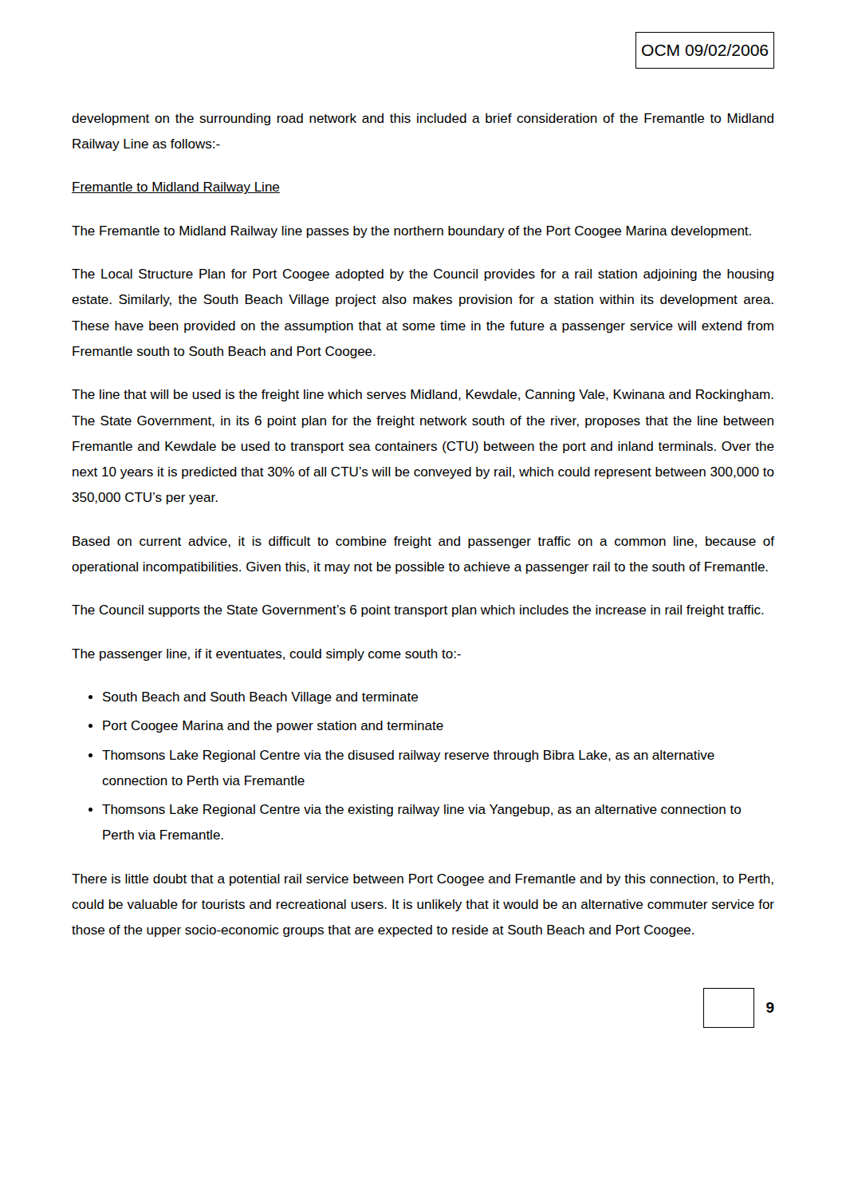OCM 09/02/2006
development on the surrounding road network and this included a brief consideration of the Fremantle to Midland Railway Line as follows:-
Fremantle to Midland Railway Line
The Fremantle to Midland Railway line passes by the northern boundary of the Port Coogee Marina development.
The Local Structure Plan for Port Coogee adopted by the Council provides for a rail station adjoining the housing estate. Similarly, the South Beach Village project also makes provision for a station within its development area. These have been provided on the assumption that at some time in the future a passenger service will extend from Fremantle south to South Beach and Port Coogee.
The line that will be used is the freight line which serves Midland, Kewdale, Canning Vale, Kwinana and Rockingham. The State Government, in its 6 point plan for the freight network south of the river, proposes that the line between Fremantle and Kewdale be used to transport sea containers (CTU) between the port and inland terminals. Over the next 10 years it is predicted that 30% of all CTU’s will be conveyed by rail, which could represent between 300,000 to 350,000 CTU’s per year.
Based on current advice, it is difficult to combine freight and passenger traffic on a common line, because of operational incompatibilities. Given this, it may not be possible to achieve a passenger rail to the south of Fremantle.
The Council supports the State Government’s 6 point transport plan which includes the increase in rail freight traffic.
The passenger line, if it eventuates, could simply come south to:-
South Beach and South Beach Village and terminate
Port Coogee Marina and the power station and terminate
Thomsons Lake Regional Centre via the disused railway reserve through Bibra Lake, as an alternative connection to Perth via Fremantle
Thomsons Lake Regional Centre via the existing railway line via Yangebup, as an alternative connection to Perth via Fremantle.
There is little doubt that a potential rail service between Port Coogee and Fremantle and by this connection, to Perth, could be valuable for tourists and recreational users. It is unlikely that it would be an alternative commuter service for those of the upper socio-economic groups that are expected to reside at South Beach and Port Coogee.
9